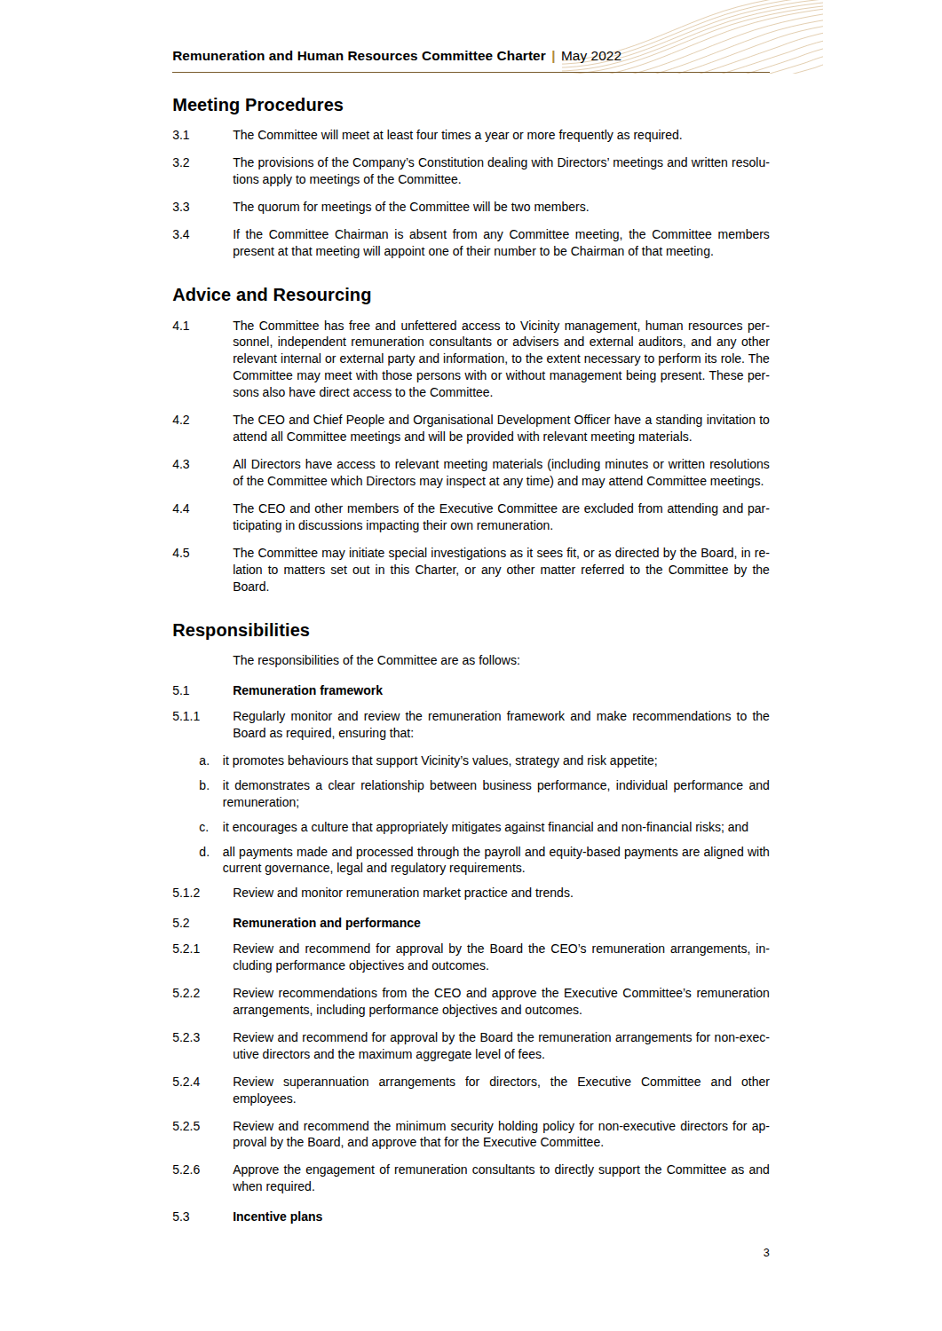Remuneration and Human Resources Committee Charter | May 2022
Meeting Procedures
3.1
The Committee will meet at least four times a year or more frequently as required.
3.2
The provisions of the Company’s Constitution dealing with Directors’ meetings and written resolutions apply to meetings of the Committee.
3.3
The quorum for meetings of the Committee will be two members.
3.4
If the Committee Chairman is absent from any Committee meeting, the Committee members present at that meeting will appoint one of their number to be Chairman of that meeting.
Advice and Resourcing
4.1
The Committee has free and unfettered access to Vicinity management, human resources personnel, independent remuneration consultants or advisers and external auditors, and any other relevant internal or external party and information, to the extent necessary to perform its role. The Committee may meet with those persons with or without management being present. These persons also have direct access to the Committee.
4.2
The CEO and Chief People and Organisational Development Officer have a standing invitation to attend all Committee meetings and will be provided with relevant meeting materials.
4.3
All Directors have access to relevant meeting materials (including minutes or written resolutions of the Committee which Directors may inspect at any time) and may attend Committee meetings.
4.4
The CEO and other members of the Executive Committee are excluded from attending and participating in discussions impacting their own remuneration.
4.5
The Committee may initiate special investigations as it sees fit, or as directed by the Board, in relation to matters set out in this Charter, or any other matter referred to the Committee by the Board.
Responsibilities
The responsibilities of the Committee are as follows:
5.1
Remuneration framework
5.1.1
Regularly monitor and review the remuneration framework and make recommendations to the Board as required, ensuring that:
a. it promotes behaviours that support Vicinity’s values, strategy and risk appetite;
b. it demonstrates a clear relationship between business performance, individual performance and remuneration;
c. it encourages a culture that appropriately mitigates against financial and non-financial risks; and
d. all payments made and processed through the payroll and equity-based payments are aligned with current governance, legal and regulatory requirements.
5.1.2
Review and monitor remuneration market practice and trends.
5.2
Remuneration and performance
5.2.1
Review and recommend for approval by the Board the CEO’s remuneration arrangements, including performance objectives and outcomes.
5.2.2
Review recommendations from the CEO and approve the Executive Committee’s remuneration arrangements, including performance objectives and outcomes.
5.2.3
Review and recommend for approval by the Board the remuneration arrangements for non-executive directors and the maximum aggregate level of fees.
5.2.4
Review superannuation arrangements for directors, the Executive Committee and other employees.
5.2.5
Review and recommend the minimum security holding policy for non-executive directors for approval by the Board, and approve that for the Executive Committee.
5.2.6
Approve the engagement of remuneration consultants to directly support the Committee as and when required.
5.3
Incentive plans
3